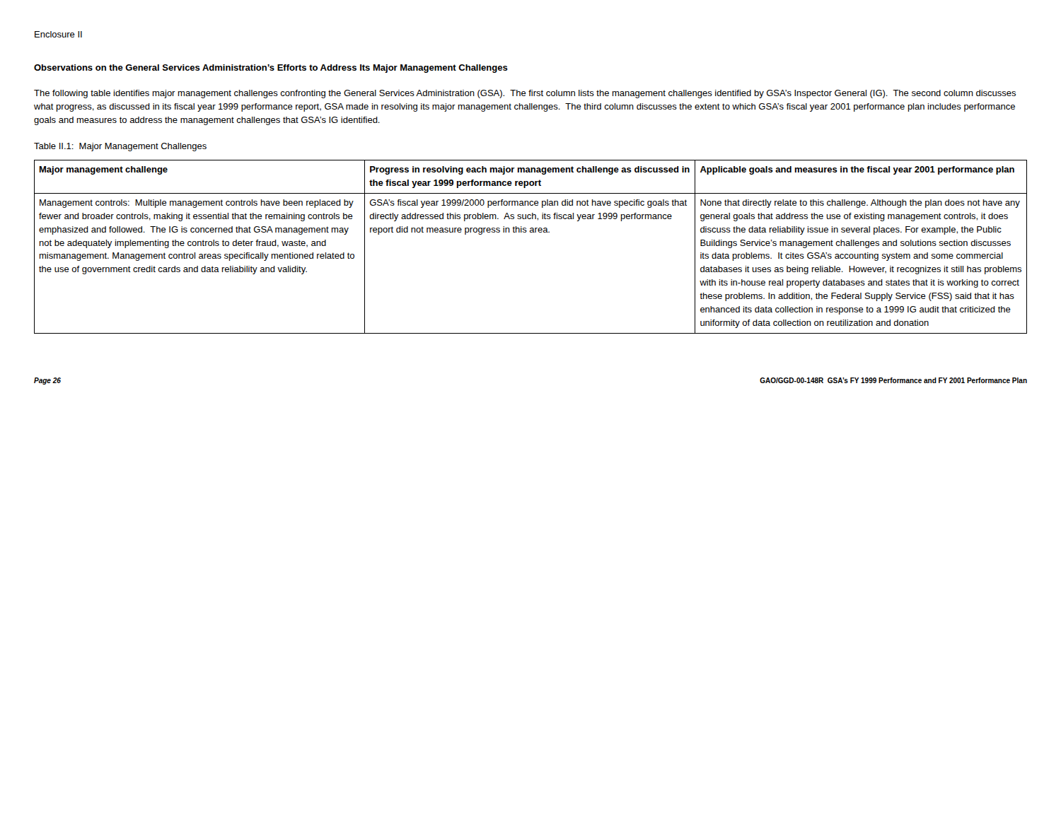Enclosure II
Observations on the General Services Administration’s Efforts to Address Its Major Management Challenges
The following table identifies major management challenges confronting the General Services Administration (GSA). The first column lists the management challenges identified by GSA’s Inspector General (IG). The second column discusses what progress, as discussed in its fiscal year 1999 performance report, GSA made in resolving its major management challenges. The third column discusses the extent to which GSA’s fiscal year 2001 performance plan includes performance goals and measures to address the management challenges that GSA’s IG identified.
Table II.1: Major Management Challenges
| Major management challenge | Progress in resolving each major management challenge as discussed in the fiscal year 1999 performance report | Applicable goals and measures in the fiscal year 2001 performance plan |
| --- | --- | --- |
| Management controls: Multiple management controls have been replaced by fewer and broader controls, making it essential that the remaining controls be emphasized and followed. The IG is concerned that GSA management may not be adequately implementing the controls to deter fraud, waste, and mismanagement. Management control areas specifically mentioned related to the use of government credit cards and data reliability and validity. | GSA’s fiscal year 1999/2000 performance plan did not have specific goals that directly addressed this problem. As such, its fiscal year 1999 performance report did not measure progress in this area. | None that directly relate to this challenge. Although the plan does not have any general goals that address the use of existing management controls, it does discuss the data reliability issue in several places. For example, the Public Buildings Service’s management challenges and solutions section discusses its data problems. It cites GSA’s accounting system and some commercial databases it uses as being reliable. However, it recognizes it still has problems with its in-house real property databases and states that it is working to correct these problems. In addition, the Federal Supply Service (FSS) said that it has enhanced its data collection in response to a 1999 IG audit that criticized the uniformity of data collection on reutilization and donation |
Page 26 GAO/GGD-00-148R GSA’s FY 1999 Performance and FY 2001 Performance Plan